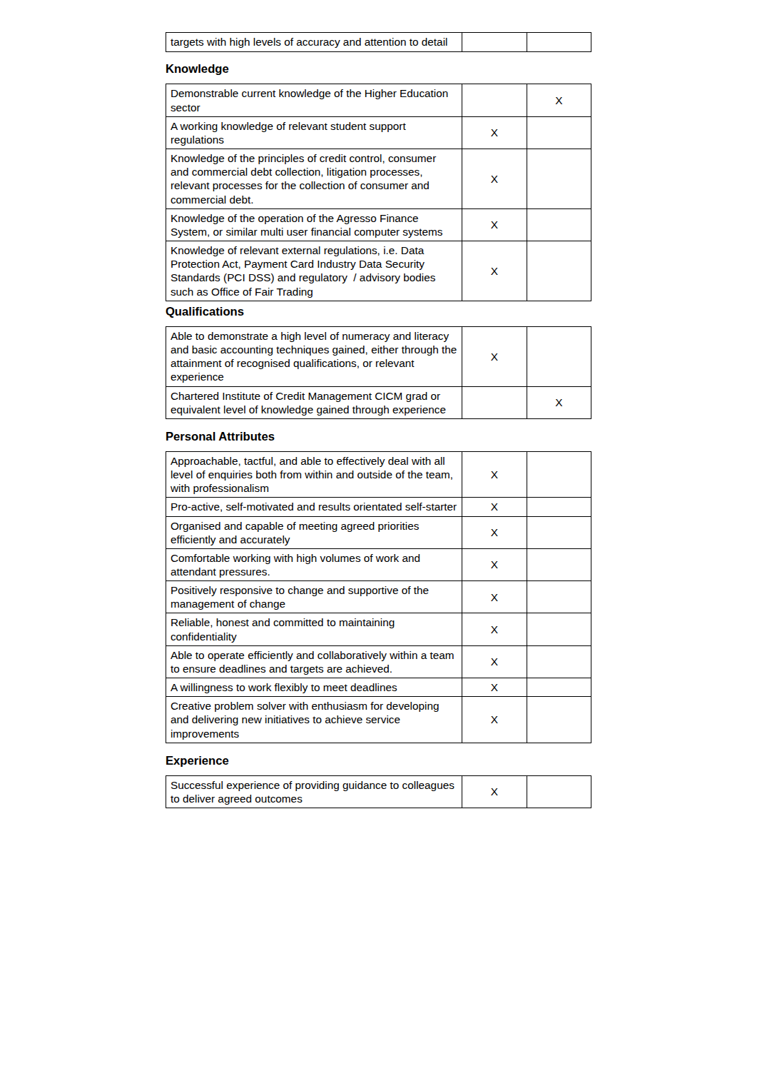| targets with high levels of accuracy and attention to detail | | |
Knowledge
| Demonstrable current knowledge of the Higher Education sector | | X |
| A working knowledge of relevant student support regulations | X | |
| Knowledge of the principles of credit control, consumer and commercial debt collection, litigation processes, relevant processes for the collection of consumer and commercial debt. | X | |
| Knowledge of the operation of the Agresso Finance System, or similar multi user financial computer systems | X | |
| Knowledge of relevant external regulations, i.e. Data Protection Act, Payment Card Industry Data Security Standards (PCI DSS) and regulatory / advisory bodies such as Office of Fair Trading | X | |
Qualifications
| Able to demonstrate a high level of numeracy and literacy and basic accounting techniques gained, either through the attainment of recognised qualifications, or relevant experience | X | |
| Chartered Institute of Credit Management CICM grad or equivalent level of knowledge gained through experience | | X |
Personal Attributes
| Approachable, tactful, and able to effectively deal with all level of enquiries both from within and outside of the team, with professionalism | X | |
| Pro-active, self-motivated and results orientated self-starter | X | |
| Organised and capable of meeting agreed priorities efficiently and accurately | X | |
| Comfortable working with high volumes of work and attendant pressures. | X | |
| Positively responsive to change and supportive of the management of change | X | |
| Reliable, honest and committed to maintaining confidentiality | X | |
| Able to operate efficiently and collaboratively within a team to ensure deadlines and targets are achieved. | X | |
| A willingness to work flexibly to meet deadlines | X | |
| Creative problem solver with enthusiasm for developing and delivering new initiatives to achieve service improvements | X | |
Experience
| Successful experience of providing guidance to colleagues to deliver agreed outcomes | X | |